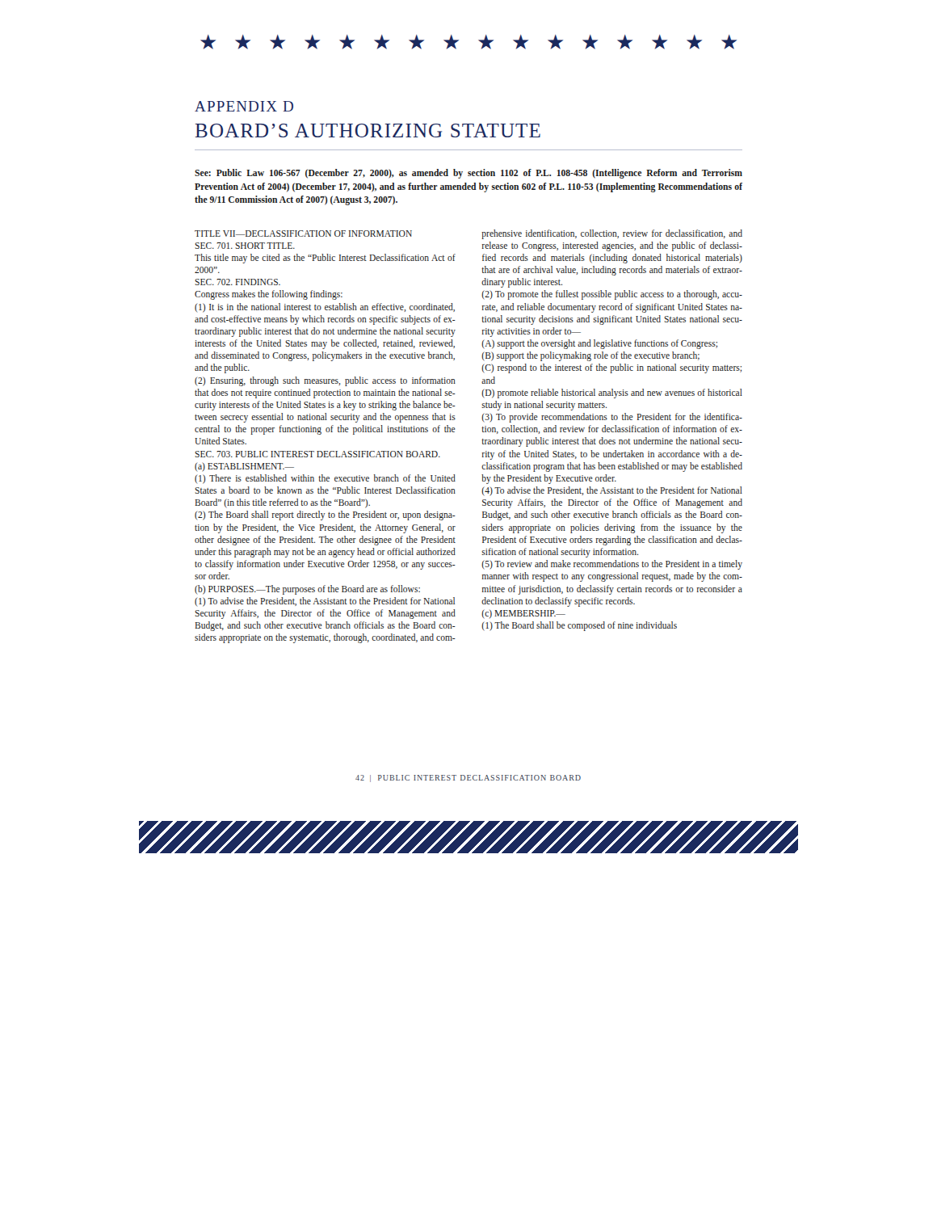★★★★★★★★★★★★★★★★
APPENDIX D
BOARD’S AUTHORIZING STATUTE
See: Public Law 106-567 (December 27, 2000), as amended by section 1102 of P.L. 108-458 (Intelligence Reform and Terrorism Prevention Act of 2004) (December 17, 2004), and as further amended by section 602 of P.L. 110-53 (Implementing Recommendations of the 9/11 Commission Act of 2007) (August 3, 2007).
TITLE VII—DECLASSIFICATION OF INFORMATION
SEC. 701. SHORT TITLE.
This title may be cited as the “Public Interest Declassification Act of 2000”.
SEC. 702. FINDINGS.
Congress makes the following findings:
(1) It is in the national interest to establish an effective, coordinated, and cost-effective means by which records on specific subjects of extraordinary public interest that do not undermine the national security interests of the United States may be collected, retained, reviewed, and disseminated to Congress, policymakers in the executive branch, and the public.
(2) Ensuring, through such measures, public access to information that does not require continued protection to maintain the national security interests of the United States is a key to striking the balance between secrecy essential to national security and the openness that is central to the proper functioning of the political institutions of the United States.
SEC. 703. PUBLIC INTEREST DECLASSIFICATION BOARD.
(a) ESTABLISHMENT.—
(1) There is established within the executive branch of the United States a board to be known as the “Public Interest Declassification Board” (in this title referred to as the “Board”).
(2) The Board shall report directly to the President or, upon designation by the President, the Vice President, the Attorney General, or other designee of the President. The other designee of the President under this paragraph may not be an agency head or official authorized to classify information under Executive Order 12958, or any successor order.
(b) PURPOSES.—The purposes of the Board are as follows:
(1) To advise the President, the Assistant to the President for National Security Affairs, the Director of the Office of Management and Budget, and such other executive branch officials as the Board considers appropriate on the systematic, thorough, coordinated, and comprehensive identification, collection, review for declassification, and release to Congress, interested agencies, and the public of declassified records and materials (including donated historical materials) that are of archival value, including records and materials of extraordinary public interest.
(2) To promote the fullest possible public access to a thorough, accurate, and reliable documentary record of significant United States national security decisions and significant United States national security activities in order to—
(A) support the oversight and legislative functions of Congress;
(B) support the policymaking role of the executive branch;
(C) respond to the interest of the public in national security matters; and
(D) promote reliable historical analysis and new avenues of historical study in national security matters.
(3) To provide recommendations to the President for the identification, collection, and review for declassification of information of extraordinary public interest that does not undermine the national security of the United States, to be undertaken in accordance with a declassification program that has been established or may be established by the President by Executive order.
(4) To advise the President, the Assistant to the President for National Security Affairs, the Director of the Office of Management and Budget, and such other executive branch officials as the Board considers appropriate on policies deriving from the issuance by the President of Executive orders regarding the classification and declassification of national security information.
(5) To review and make recommendations to the President in a timely manner with respect to any congressional request, made by the committee of jurisdiction, to declassify certain records or to reconsider a declination to declassify specific records.
(c) MEMBERSHIP.—
(1) The Board shall be composed of nine individuals
42| Public Interest Declassification Board